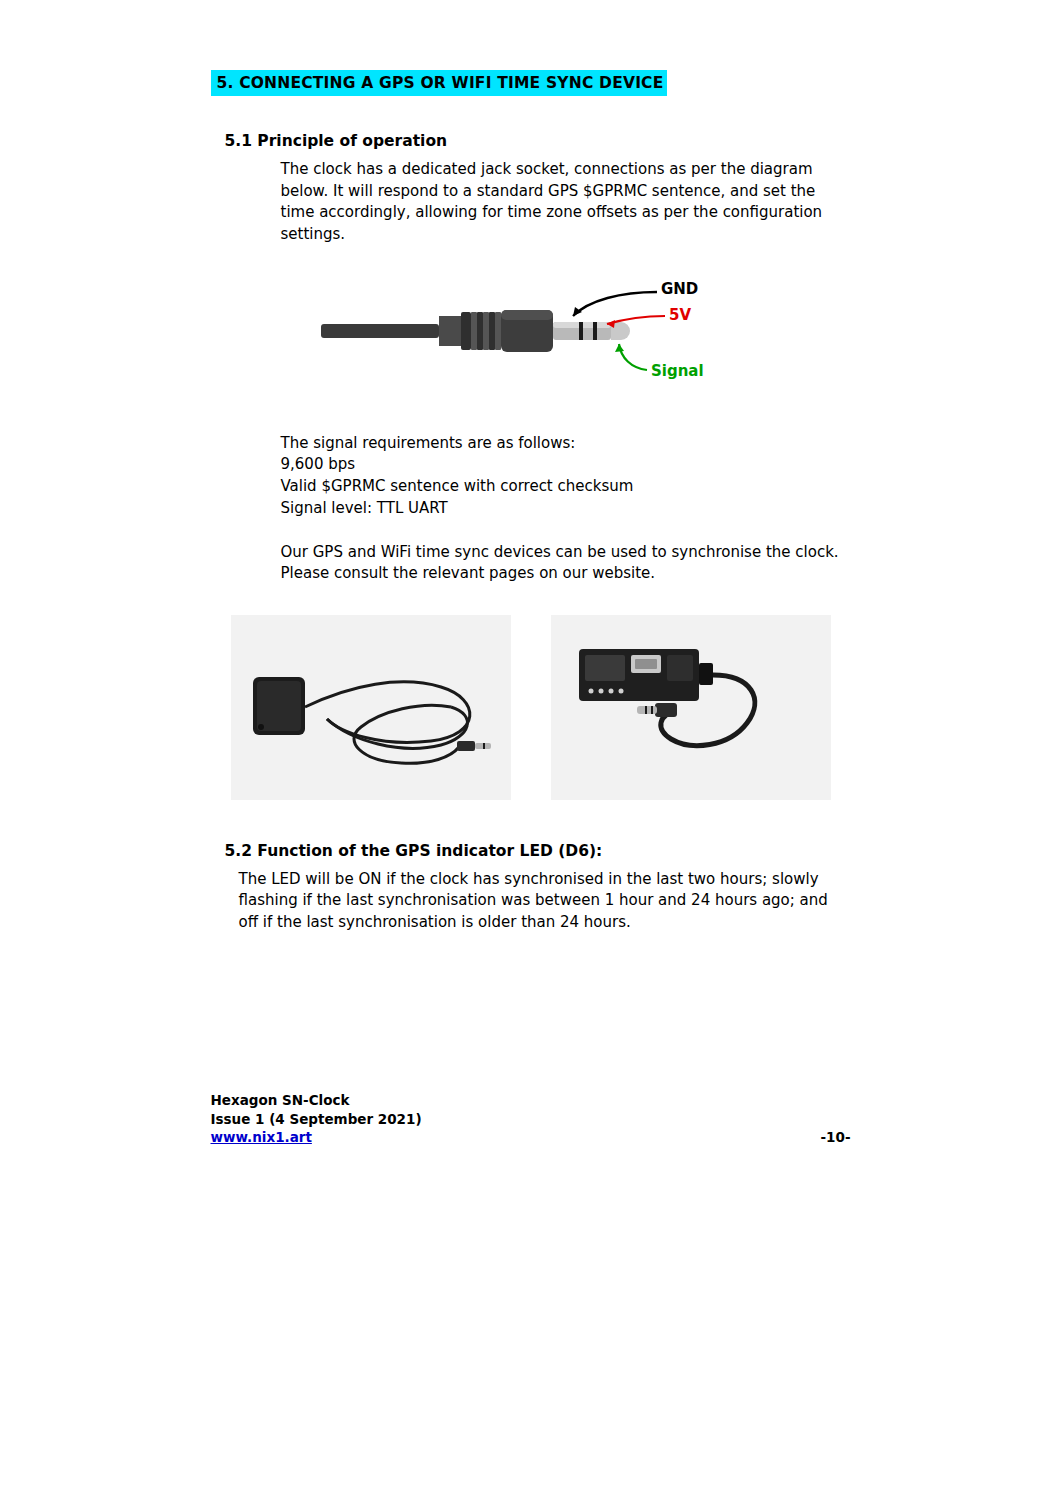5. CONNECTING A GPS OR WIFI TIME SYNC DEVICE
5.1 Principle of operation
The clock has a dedicated jack socket, connections as per the diagram below. It will respond to a standard GPS $GPRMC sentence, and set the time accordingly, allowing for time zone offsets as per the configuration settings.
GND 5V Signal
The signal requirements are as follows:
9,600 bps
Valid $GPRMC sentence with correct checksum
Signal level: TTL UART
Our GPS and WiFi time sync devices can be used to synchronise the clock. Please consult the relevant pages on our website.
5.2 Function of the GPS indicator LED (D6):
The LED will be ON if the clock has synchronised in the last two hours; slowly flashing if the last synchronisation was between 1 hour and 24 hours ago; and off if the last synchronisation is older than 24 hours.
Hexagon SN-Clock
Issue 1 (4 September 2021)
www.nix1.art -10-